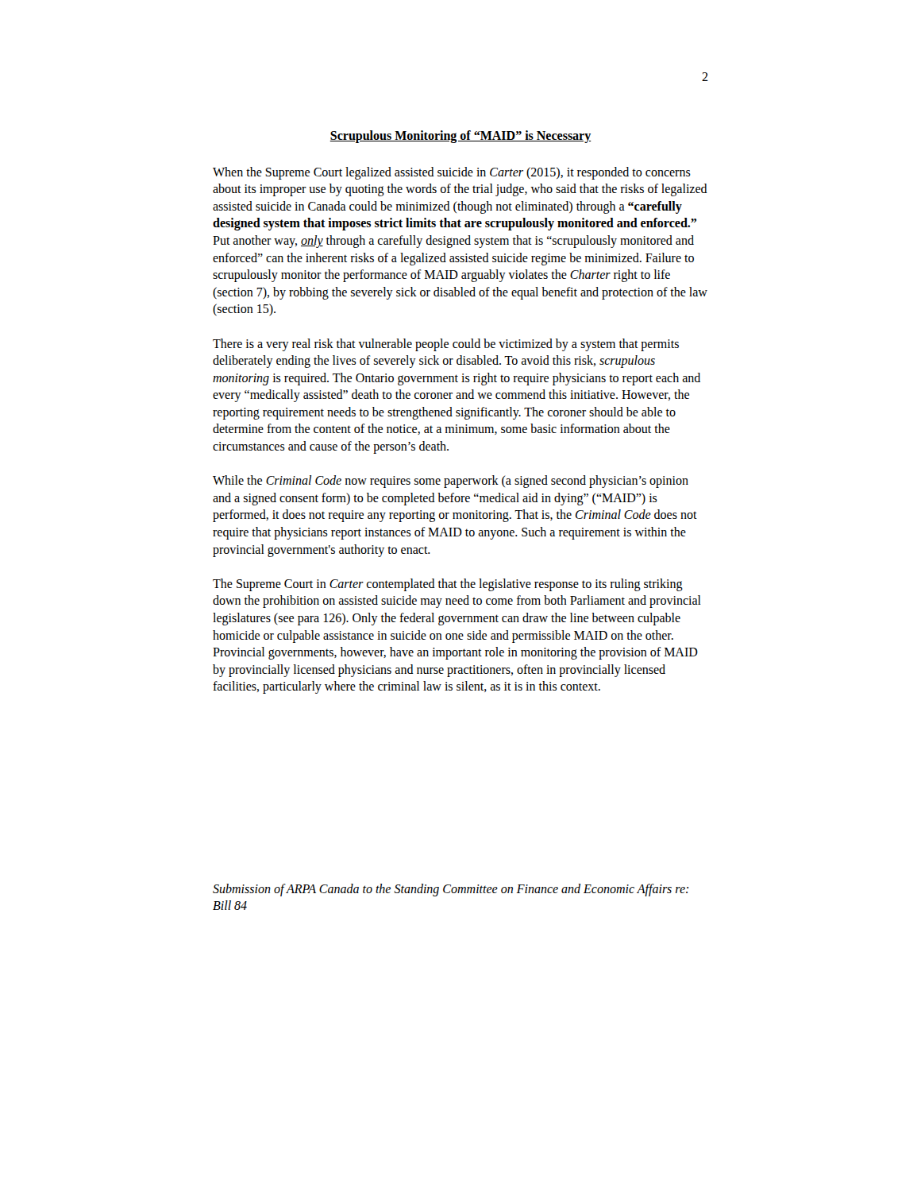2
Scrupulous Monitoring of “MAID” is Necessary
When the Supreme Court legalized assisted suicide in Carter (2015), it responded to concerns about its improper use by quoting the words of the trial judge, who said that the risks of legalized assisted suicide in Canada could be minimized (though not eliminated) through a “carefully designed system that imposes strict limits that are scrupulously monitored and enforced.” Put another way, only through a carefully designed system that is “scrupulously monitored and enforced” can the inherent risks of a legalized assisted suicide regime be minimized. Failure to scrupulously monitor the performance of MAID arguably violates the Charter right to life (section 7), by robbing the severely sick or disabled of the equal benefit and protection of the law (section 15).
There is a very real risk that vulnerable people could be victimized by a system that permits deliberately ending the lives of severely sick or disabled. To avoid this risk, scrupulous monitoring is required. The Ontario government is right to require physicians to report each and every “medically assisted” death to the coroner and we commend this initiative. However, the reporting requirement needs to be strengthened significantly. The coroner should be able to determine from the content of the notice, at a minimum, some basic information about the circumstances and cause of the person’s death.
While the Criminal Code now requires some paperwork (a signed second physician’s opinion and a signed consent form) to be completed before “medical aid in dying” (“MAID”) is performed, it does not require any reporting or monitoring. That is, the Criminal Code does not require that physicians report instances of MAID to anyone. Such a requirement is within the provincial government's authority to enact.
The Supreme Court in Carter contemplated that the legislative response to its ruling striking down the prohibition on assisted suicide may need to come from both Parliament and provincial legislatures (see para 126). Only the federal government can draw the line between culpable homicide or culpable assistance in suicide on one side and permissible MAID on the other. Provincial governments, however, have an important role in monitoring the provision of MAID by provincially licensed physicians and nurse practitioners, often in provincially licensed facilities, particularly where the criminal law is silent, as it is in this context.
Submission of ARPA Canada to the Standing Committee on Finance and Economic Affairs re: Bill 84